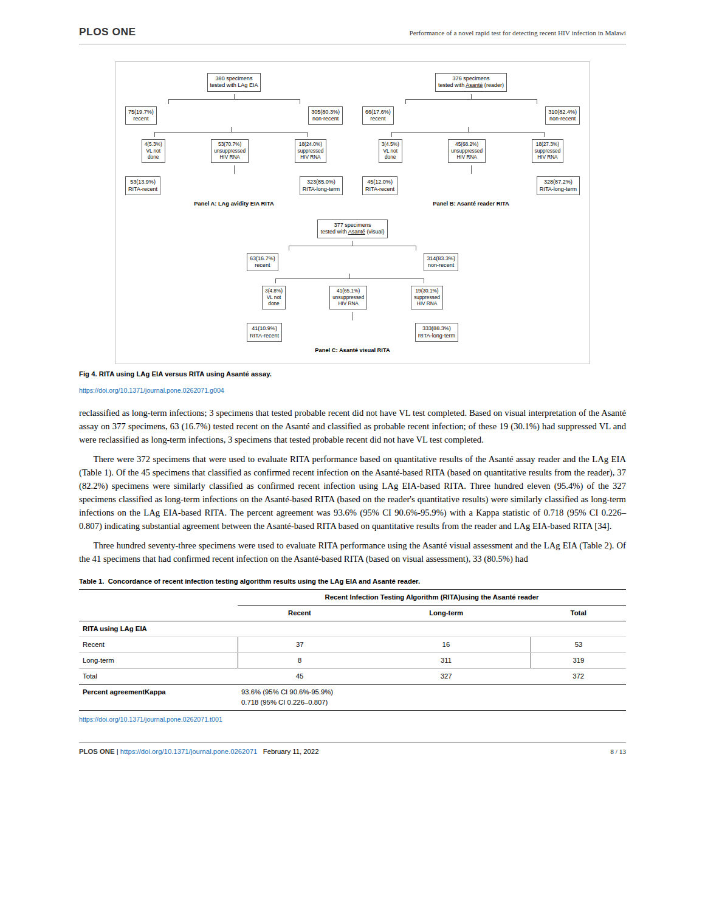PLOS ONE
Performance of a novel rapid test for detecting recent HIV infection in Malawi
380 specimens
tested with LAg EIA
75(19.7%)
recent 305(80.3%)
non-recent
4(5.3%)
VL not
done 53(70.7%)
unsuppressed
HIV RNA 18(24.0%)
suppressed
HIV RNA
53(13.9%)
RITA-recent 323(85.0%)
RITA-long-term
Panel A: LAg avidity EIA RITA
376 specimens
tested with Asanté (reader)
66(17.6%)
recent 310(82.4%)
non-recent
3(4.5%)
VL not
done 45(68.2%)
unsuppressed
HIV RNA 18(27.3%)
suppressed
HIV RNA
45(12.0%)
RITA-recent 328(87.2%)
RITA-long-term
Panel B: Asanté reader RITA
377 specimens
tested with Asanté (visual)
63(16.7%)
recent 314(83.3%)
non-recent
3(4.8%)
VL not
done 41(65.1%)
unsuppressed
HIV RNA 19(30.1%)
suppressed
HIV RNA
41(10.9%)
RITA-recent 333(88.3%)
RITA-long-term
Panel C: Asanté visual RITA
Fig 4. RITA using LAg EIA versus RITA using Asanté assay.
https://doi.org/10.1371/journal.pone.0262071.g004
reclassified as long-term infections; 3 specimens that tested probable recent did not have VL test completed. Based on visual interpretation of the Asanté assay on 377 specimens, 63 (16.7%) tested recent on the Asanté and classified as probable recent infection; of these 19 (30.1%) had suppressed VL and were reclassified as long-term infections, 3 specimens that tested probable recent did not have VL test completed.
There were 372 specimens that were used to evaluate RITA performance based on quantitative results of the Asanté assay reader and the LAg EIA (Table 1). Of the 45 specimens that classified as confirmed recent infection on the Asanté-based RITA (based on quantitative results from the reader), 37 (82.2%) specimens were similarly classified as confirmed recent infection using LAg EIA-based RITA. Three hundred eleven (95.4%) of the 327 specimens classified as long-term infections on the Asanté-based RITA (based on the reader's quantitative results) were similarly classified as long-term infections on the LAg EIA-based RITA. The percent agreement was 93.6% (95% CI 90.6%-95.9%) with a Kappa statistic of 0.718 (95% CI 0.226–0.807) indicating substantial agreement between the Asanté-based RITA based on quantitative results from the reader and LAg EIA-based RITA [34].
Three hundred seventy-three specimens were used to evaluate RITA performance using the Asanté visual assessment and the LAg EIA (Table 2). Of the 41 specimens that had confirmed recent infection on the Asanté-based RITA (based on visual assessment), 33 (80.5%) had
Table 1. Concordance of recent infection testing algorithm results using the LAg EIA and Asanté reader.
| | Recent Infection Testing Algorithm (RITA)using the Asanté reader |
| --- | --- |
| Recent | Long-term | Total |
| RITA using LAg EIA | | | |
| Recent | 37 | 16 | 53 |
| Long-term | 8 | 311 | 319 |
| Total | 45 | 327 | 372 |
| Percent agreementKappa | 93.6% (95% CI 90.6%-95.9%) 0.718 (95% CI 0.226–0.807) |
https://doi.org/10.1371/journal.pone.0262071.t001
PLOS ONE | https://doi.org/10.1371/journal.pone.0262071 February 11, 2022
8 / 13